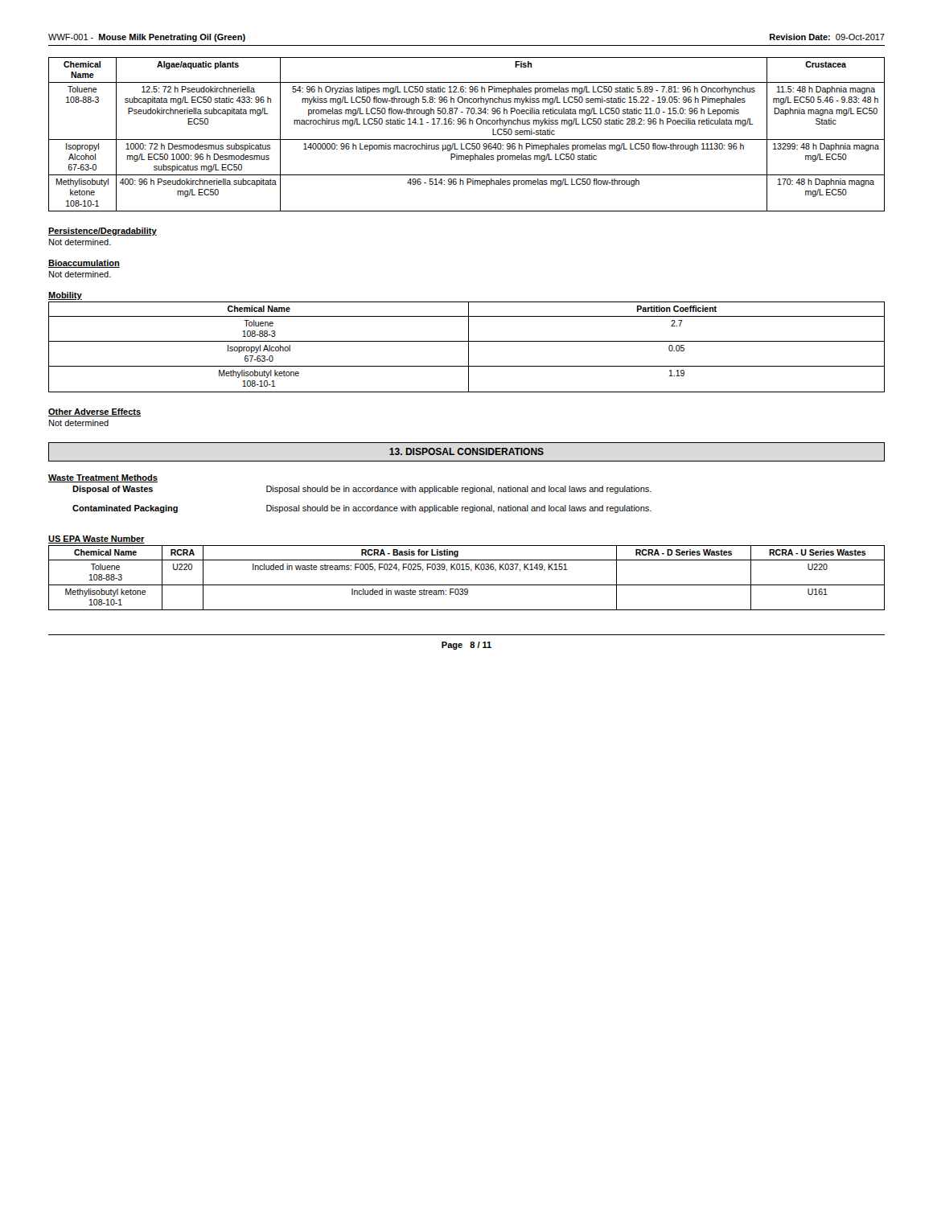WWF-001 - Mouse Milk Penetrating Oil (Green)
Revision Date: 09-Oct-2017
| Chemical Name | Algae/aquatic plants | Fish | Crustacea |
| --- | --- | --- | --- |
| Toluene 108-88-3 | 12.5: 72 h Pseudokirchneriella subcapitata mg/L EC50 static 433: 96 h Pseudokirchneriella subcapitata mg/L EC50 | 54: 96 h Oryzias latipes mg/L LC50 static 12.6: 96 h Pimephales promelas mg/L LC50 static 5.89 - 7.81: 96 h Oncorhynchus mykiss mg/L LC50 flow-through 5.8: 96 h Oncorhynchus mykiss mg/L LC50 semi-static 15.22 - 19.05: 96 h Pimephales promelas mg/L LC50 flow-through 50.87 - 70.34: 96 h Poecilia reticulata mg/L LC50 static 11.0 - 15.0: 96 h Lepomis macrochirus mg/L LC50 static 14.1 - 17.16: 96 h Oncorhynchus mykiss mg/L LC50 static 28.2: 96 h Poecilia reticulata mg/L LC50 semi-static | 11.5: 48 h Daphnia magna mg/L EC50 5.46 - 9.83: 48 h Daphnia magna mg/L EC50 Static |
| Isopropyl Alcohol 67-63-0 | 1000: 72 h Desmodesmus subspicatus mg/L EC50 1000: 96 h Desmodesmus subspicatus mg/L EC50 | 1400000: 96 h Lepomis macrochirus µg/L LC50 9640: 96 h Pimephales promelas mg/L LC50 flow-through 11130: 96 h Pimephales promelas mg/L LC50 static | 13299: 48 h Daphnia magna mg/L EC50 |
| Methylisobutyl ketone 108-10-1 | 400: 96 h Pseudokirchneriella subcapitata mg/L EC50 | 496 - 514: 96 h Pimephales promelas mg/L LC50 flow-through | 170: 48 h Daphnia magna mg/L EC50 |
Persistence/Degradability
Not determined.
Bioaccumulation
Not determined.
Mobility
| Chemical Name | Partition Coefficient |
| --- | --- |
| Toluene 108-88-3 | 2.7 |
| Isopropyl Alcohol 67-63-0 | 0.05 |
| Methylisobutyl ketone 108-10-1 | 1.19 |
Other Adverse Effects
Not determined
13. DISPOSAL CONSIDERATIONS
Waste Treatment Methods
| Disposal of Wastes | Disposal should be in accordance with applicable regional, national and local laws and regulations. |
| Contaminated Packaging | Disposal should be in accordance with applicable regional, national and local laws and regulations. |
US EPA Waste Number
| Chemical Name | RCRA | RCRA - Basis for Listing | RCRA - D Series Wastes | RCRA - U Series Wastes |
| --- | --- | --- | --- | --- |
| Toluene 108-88-3 | U220 | Included in waste streams: F005, F024, F025, F039, K015, K036, K037, K149, K151 | | U220 |
| Methylisobutyl ketone 108-10-1 | | Included in waste stream: F039 | | U161 |
Page 8 / 11